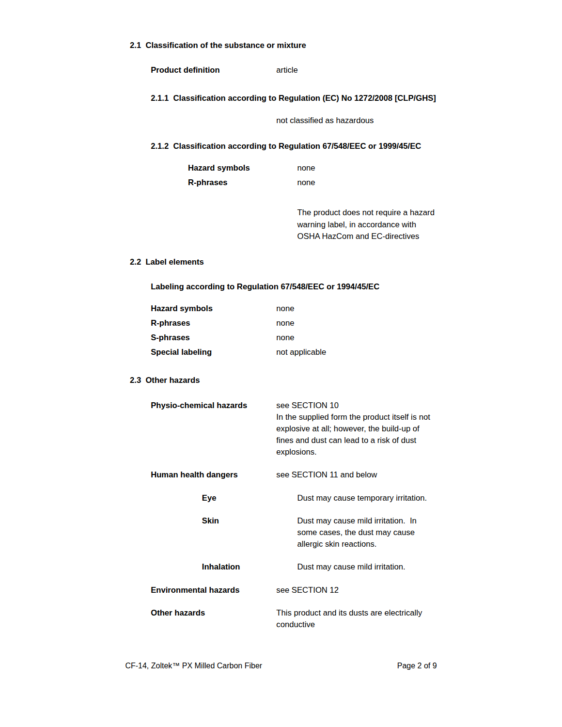2.1 Classification of the substance or mixture
Product definition
article
2.1.1 Classification according to Regulation (EC) No 1272/2008 [CLP/GHS]
not classified as hazardous
2.1.2 Classification according to Regulation 67/548/EEC or 1999/45/EC
Hazard symbols
none
R-phrases
none
The product does not require a hazard warning label, in accordance with OSHA HazCom and EC-directives
2.2 Label elements
Labeling according to Regulation 67/548/EEC or 1994/45/EC
Hazard symbols
none
R-phrases
none
S-phrases
none
Special labeling
not applicable
2.3 Other hazards
Physio-chemical hazards
see SECTION 10
In the supplied form the product itself is not explosive at all; however, the build-up of fines and dust can lead to a risk of dust explosions.
Human health dangers
see SECTION 11 and below
Eye
Dust may cause temporary irritation.
Skin
Dust may cause mild irritation. In some cases, the dust may cause allergic skin reactions.
Inhalation
Dust may cause mild irritation.
Environmental hazards
see SECTION 12
Other hazards
This product and its dusts are electrically conductive
CF-14, Zoltek™ PX Milled Carbon Fiber
Page 2 of 9